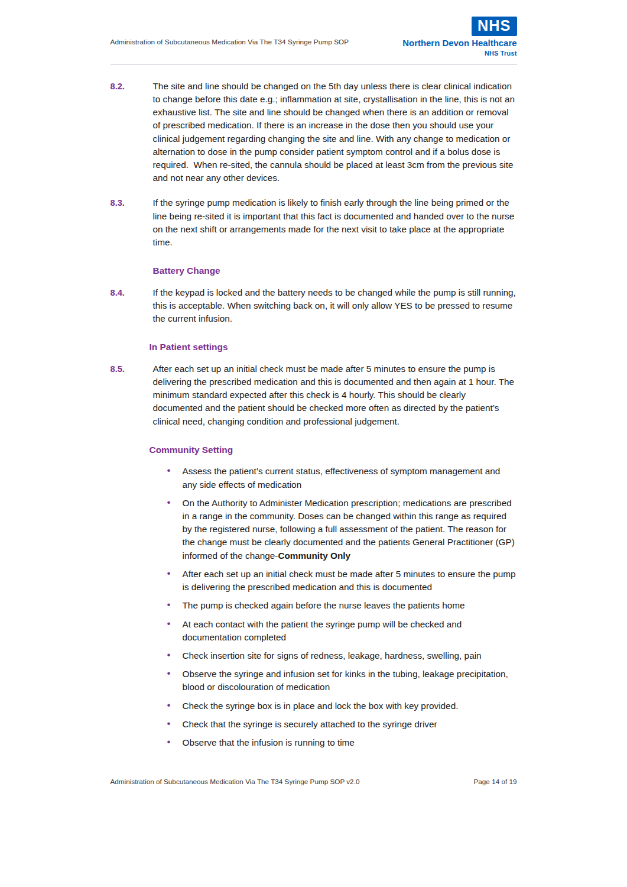Administration of Subcutaneous Medication Via The T34 Syringe Pump SOP
NHS
Northern Devon Healthcare
NHS Trust
8.2.
The site and line should be changed on the 5th day unless there is clear clinical indication to change before this date e.g.; inflammation at site, crystallisation in the line, this is not an exhaustive list. The site and line should be changed when there is an addition or removal of prescribed medication. If there is an increase in the dose then you should use your clinical judgement regarding changing the site and line. With any change to medication or alternation to dose in the pump consider patient symptom control and if a bolus dose is required. When re-sited, the cannula should be placed at least 3cm from the previous site and not near any other devices.
8.3.
If the syringe pump medication is likely to finish early through the line being primed or the line being re-sited it is important that this fact is documented and handed over to the nurse on the next shift or arrangements made for the next visit to take place at the appropriate time.
Battery Change
8.4.
If the keypad is locked and the battery needs to be changed while the pump is still running, this is acceptable. When switching back on, it will only allow YES to be pressed to resume the current infusion.
In Patient settings
8.5.
After each set up an initial check must be made after 5 minutes to ensure the pump is delivering the prescribed medication and this is documented and then again at 1 hour. The minimum standard expected after this check is 4 hourly. This should be clearly documented and the patient should be checked more often as directed by the patient’s clinical need, changing condition and professional judgement.
Community Setting
Assess the patient’s current status, effectiveness of symptom management and any side effects of medication
On the Authority to Administer Medication prescription; medications are prescribed in a range in the community. Doses can be changed within this range as required by the registered nurse, following a full assessment of the patient. The reason for the change must be clearly documented and the patients General Practitioner (GP) informed of the change-Community Only
After each set up an initial check must be made after 5 minutes to ensure the pump is delivering the prescribed medication and this is documented
The pump is checked again before the nurse leaves the patients home
At each contact with the patient the syringe pump will be checked and documentation completed
Check insertion site for signs of redness, leakage, hardness, swelling, pain
Observe the syringe and infusion set for kinks in the tubing, leakage precipitation, blood or discolouration of medication
Check the syringe box is in place and lock the box with key provided.
Check that the syringe is securely attached to the syringe driver
Observe that the infusion is running to time
Administration of Subcutaneous Medication Via The T34 Syringe Pump SOP v2.0
Page 14 of 19